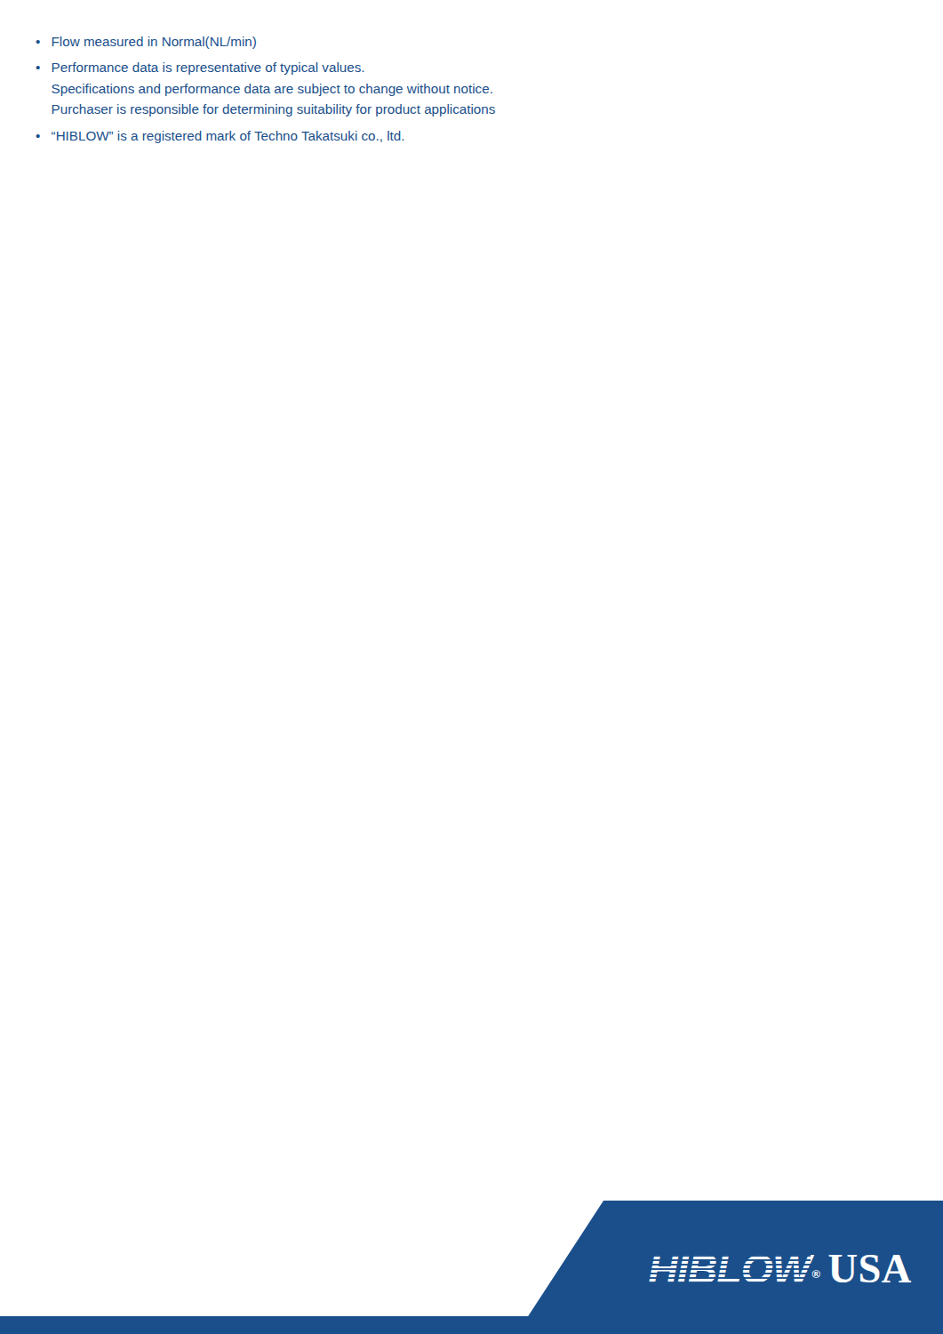Flow measured in Normal(NL/min)
Performance data is representative of typical values. Specifications and performance data are subject to change without notice. Purchaser is responsible for determining suitability for product applications
“HIBLOW” is a registered mark of Techno Takatsuki co., ltd.
HIBLOW® USA